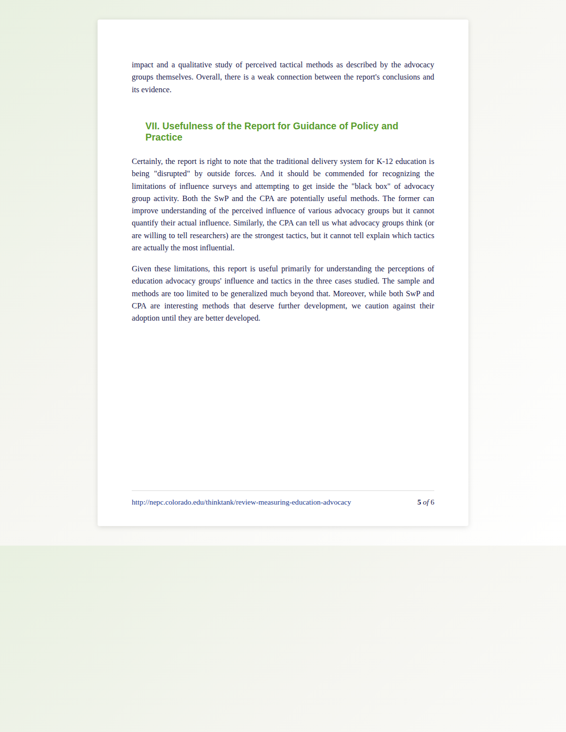impact and a qualitative study of perceived tactical methods as described by the advocacy groups themselves. Overall, there is a weak connection between the report's conclusions and its evidence.
VII. Usefulness of the Report for Guidance of Policy and Practice
Certainly, the report is right to note that the traditional delivery system for K-12 education is being "disrupted" by outside forces. And it should be commended for recognizing the limitations of influence surveys and attempting to get inside the "black box" of advocacy group activity. Both the SwP and the CPA are potentially useful methods. The former can improve understanding of the perceived influence of various advocacy groups but it cannot quantify their actual influence. Similarly, the CPA can tell us what advocacy groups think (or are willing to tell researchers) are the strongest tactics, but it cannot tell explain which tactics are actually the most influential.
Given these limitations, this report is useful primarily for understanding the perceptions of education advocacy groups' influence and tactics in the three cases studied. The sample and methods are too limited to be generalized much beyond that. Moreover, while both SwP and CPA are interesting methods that deserve further development, we caution against their adoption until they are better developed.
http://nepc.colorado.edu/thinktank/review-measuring-education-advocacy 5 of 6